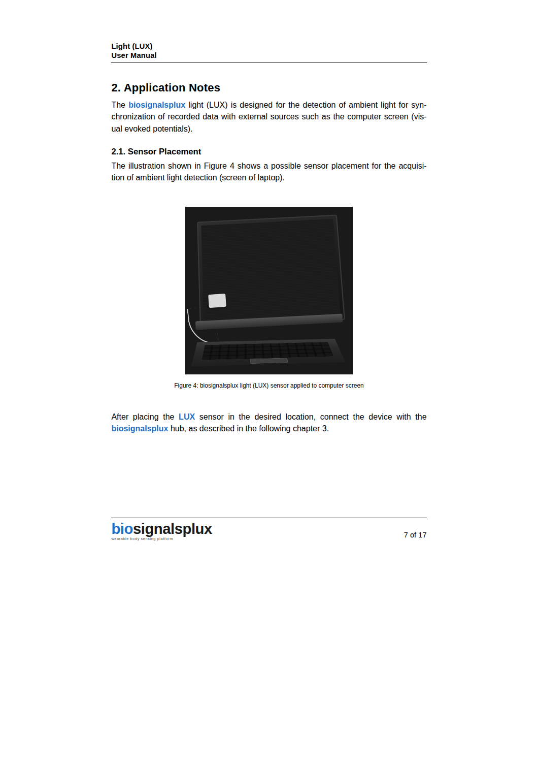Light (LUX)
User Manual
2. Application Notes
The biosignalsplux light (LUX) is designed for the detection of ambient light for synchronization of recorded data with external sources such as the computer screen (visual evoked potentials).
2.1. Sensor Placement
The illustration shown in Figure 4 shows a possible sensor placement for the acquisition of ambient light detection (screen of laptop).
Figure 4: biosignalsplux light (LUX) sensor applied to computer screen
After placing the LUX sensor in the desired location, connect the device with the biosignalsplux hub, as described in the following chapter 3.
bio signalsplux
wearable body sensing platform
7 of 17